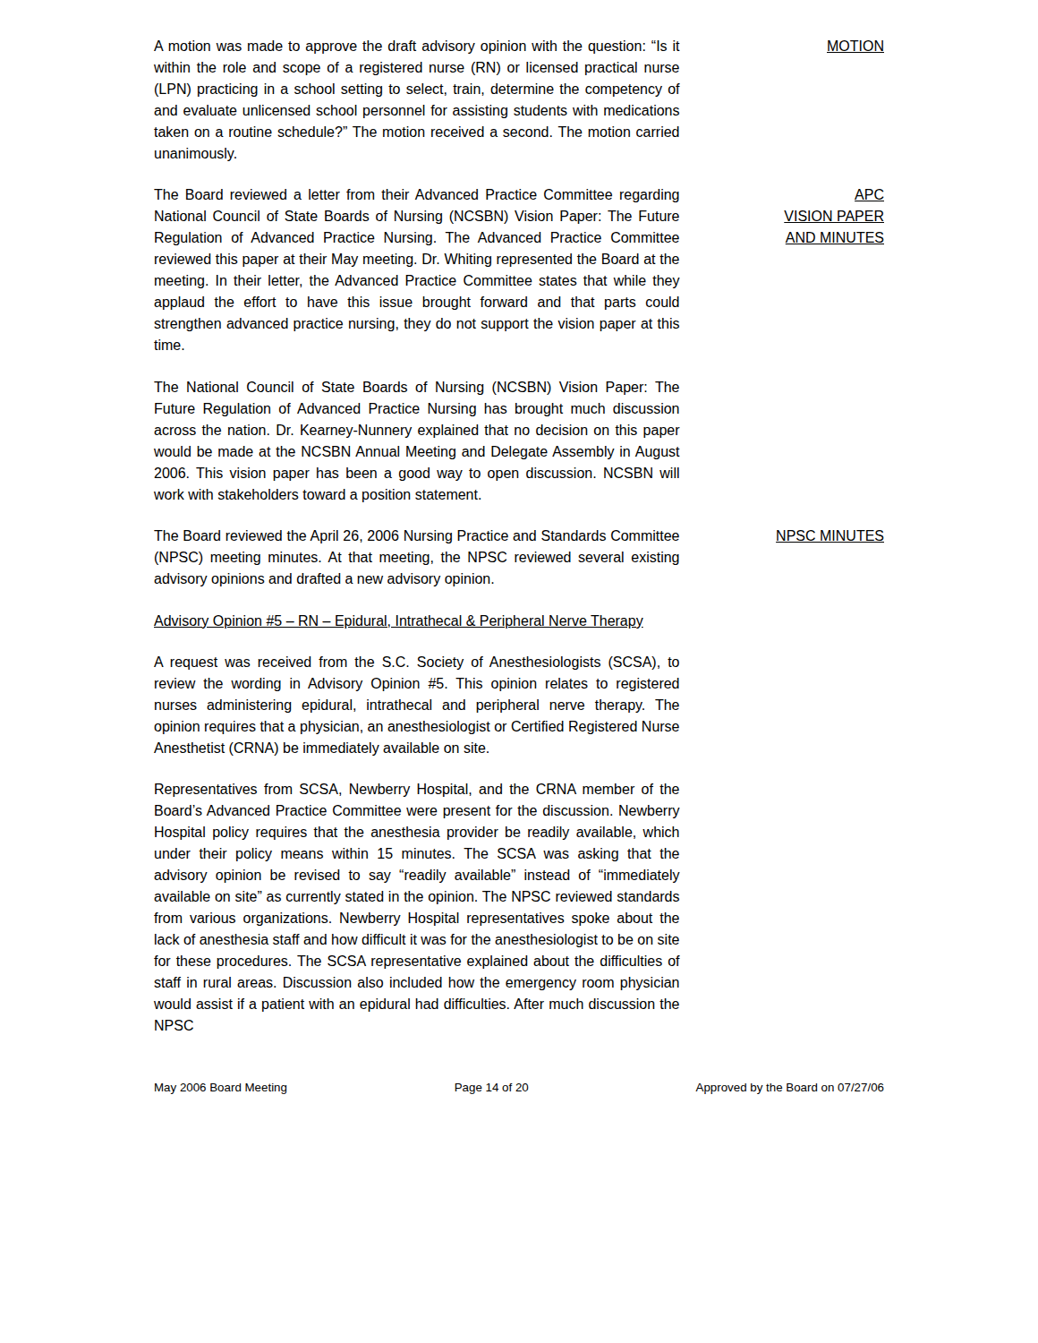A motion was made to approve the draft advisory opinion with the question: “Is it within the role and scope of a registered nurse (RN) or licensed practical nurse (LPN) practicing in a school setting to select, train, determine the competency of and evaluate unlicensed school personnel for assisting students with medications taken on a routine schedule?” The motion received a second. The motion carried unanimously.
MOTION
The Board reviewed a letter from their Advanced Practice Committee regarding National Council of State Boards of Nursing (NCSBN) Vision Paper: The Future Regulation of Advanced Practice Nursing. The Advanced Practice Committee reviewed this paper at their May meeting. Dr. Whiting represented the Board at the meeting. In their letter, the Advanced Practice Committee states that while they applaud the effort to have this issue brought forward and that parts could strengthen advanced practice nursing, they do not support the vision paper at this time.
APC
VISION PAPER
AND MINUTES
The National Council of State Boards of Nursing (NCSBN) Vision Paper: The Future Regulation of Advanced Practice Nursing has brought much discussion across the nation. Dr. Kearney-Nunnery explained that no decision on this paper would be made at the NCSBN Annual Meeting and Delegate Assembly in August 2006. This vision paper has been a good way to open discussion. NCSBN will work with stakeholders toward a position statement.
The Board reviewed the April 26, 2006 Nursing Practice and Standards Committee (NPSC) meeting minutes. At that meeting, the NPSC reviewed several existing advisory opinions and drafted a new advisory opinion.
NPSC MINUTES
Advisory Opinion #5 – RN – Epidural, Intrathecal & Peripheral Nerve Therapy
A request was received from the S.C. Society of Anesthesiologists (SCSA), to review the wording in Advisory Opinion #5. This opinion relates to registered nurses administering epidural, intrathecal and peripheral nerve therapy. The opinion requires that a physician, an anesthesiologist or Certified Registered Nurse Anesthetist (CRNA) be immediately available on site.
Representatives from SCSA, Newberry Hospital, and the CRNA member of the Board’s Advanced Practice Committee were present for the discussion. Newberry Hospital policy requires that the anesthesia provider be readily available, which under their policy means within 15 minutes. The SCSA was asking that the advisory opinion be revised to say “readily available” instead of “immediately available on site” as currently stated in the opinion. The NPSC reviewed standards from various organizations. Newberry Hospital representatives spoke about the lack of anesthesia staff and how difficult it was for the anesthesiologist to be on site for these procedures. The SCSA representative explained about the difficulties of staff in rural areas. Discussion also included how the emergency room physician would assist if a patient with an epidural had difficulties. After much discussion the NPSC
May 2006 Board Meeting Page 14 of 20 Approved by the Board on 07/27/06